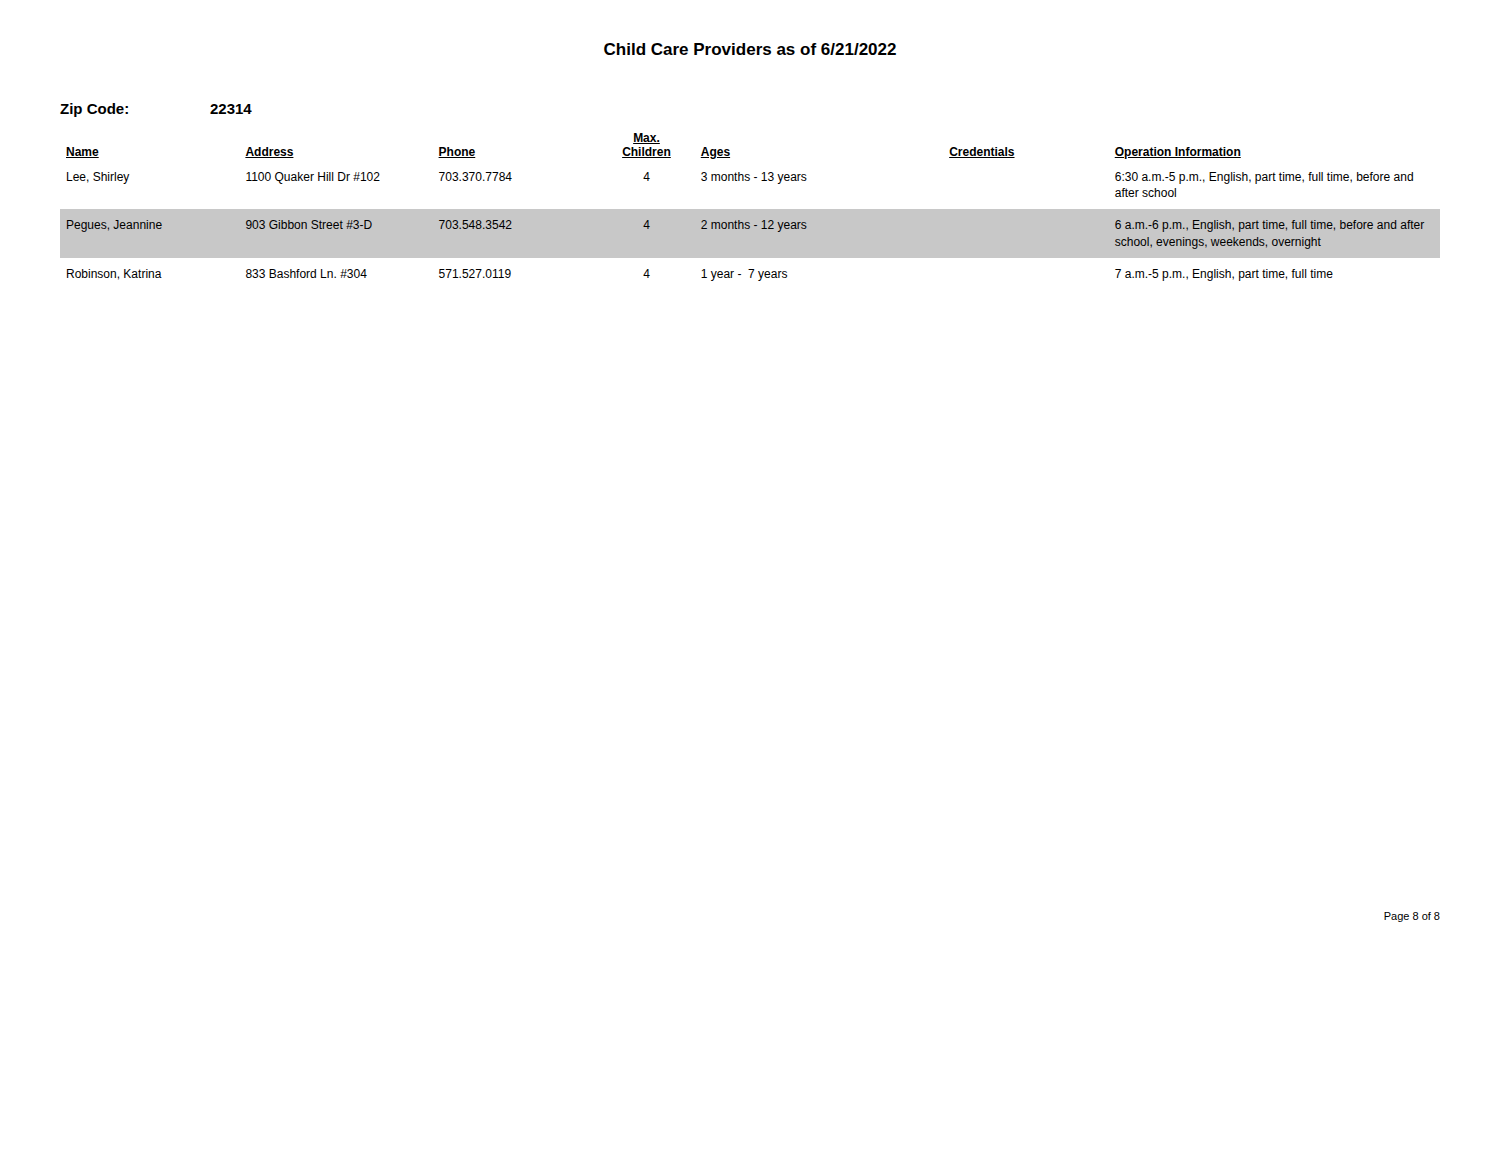Child Care Providers as of 6/21/2022
Zip Code: 22314
| Name | Address | Phone | Max. Children | Ages | Credentials | Operation Information |
| --- | --- | --- | --- | --- | --- | --- |
| Lee, Shirley | 1100 Quaker Hill Dr #102 | 703.370.7784 | 4 | 3 months - 13 years | | 6:30 a.m.-5 p.m., English, part time, full time, before and after school |
| Pegues, Jeannine | 903 Gibbon Street #3-D | 703.548.3542 | 4 | 2 months - 12 years | | 6 a.m.-6 p.m., English, part time, full time, before and after school, evenings, weekends, overnight |
| Robinson, Katrina | 833 Bashford Ln. #304 | 571.527.0119 | 4 | 1 year - 7 years | | 7 a.m.-5 p.m., English, part time, full time |
Page 8 of 8